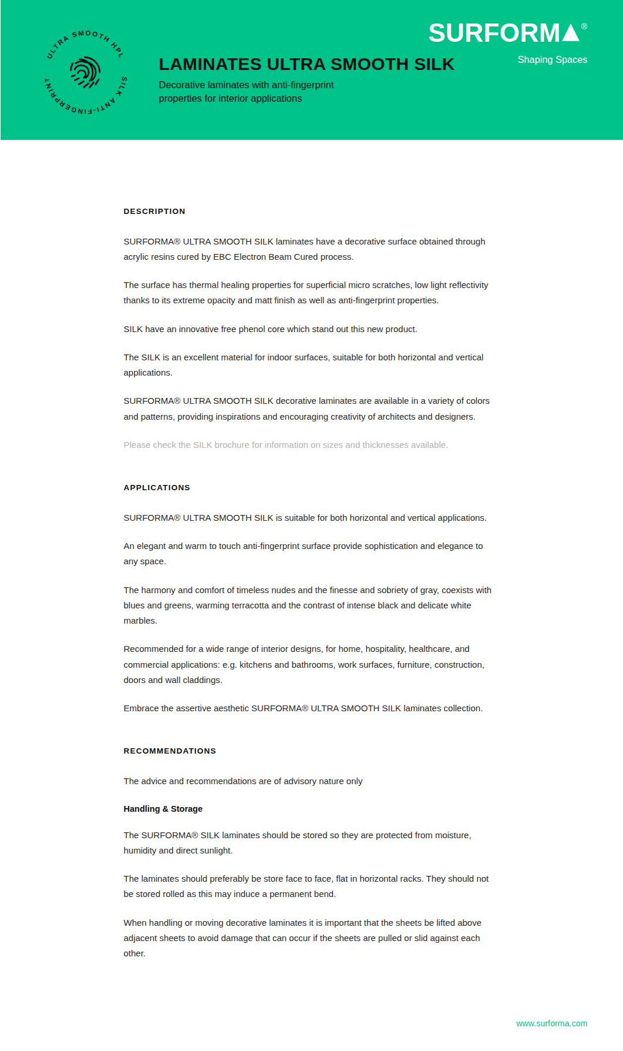ULTRA SMOOTH HPL SILK ANTI-FINGERPRINT
LAMINATES ULTRA SMOOTH SILK
Decorative laminates with anti-fingerprint
properties for interior applications
SURFORM ®
Shaping Spaces
Description
SURFORMA® ULTRA SMOOTH SILK laminates have a decorative surface obtained through acrylic resins cured by EBC Electron Beam Cured process.
The surface has thermal healing properties for superficial micro scratches, low light reflectivity thanks to its extreme opacity and matt finish as well as anti-fingerprint properties.
SILK have an innovative free phenol core which stand out this new product.
The SILK is an excellent material for indoor surfaces, suitable for both horizontal and vertical applications.
SURFORMA® ULTRA SMOOTH SILK decorative laminates are available in a variety of colors and patterns, providing inspirations and encouraging creativity of architects and designers.
Please check the SILK brochure for information on sizes and thicknesses available.
Applications
SURFORMA® ULTRA SMOOTH SILK is suitable for both horizontal and vertical applications.
An elegant and warm to touch anti-fingerprint surface provide sophistication and elegance to any space.
The harmony and comfort of timeless nudes and the finesse and sobriety of gray, coexists with blues and greens, warming terracotta and the contrast of intense black and delicate white marbles.
Recommended for a wide range of interior designs, for home, hospitality, healthcare, and commercial applications: e.g. kitchens and bathrooms, work surfaces, furniture, construction, doors and wall claddings.
Embrace the assertive aesthetic SURFORMA® ULTRA SMOOTH SILK laminates collection.
Recommendations
The advice and recommendations are of advisory nature only
Handling & Storage
The SURFORMA® SILK laminates should be stored so they are protected from moisture, humidity and direct sunlight.
The laminates should preferably be store face to face, flat in horizontal racks. They should not be stored rolled as this may induce a permanent bend.
When handling or moving decorative laminates it is important that the sheets be lifted above adjacent sheets to avoid damage that can occur if the sheets are pulled or slid against each other.
www.surforma.com